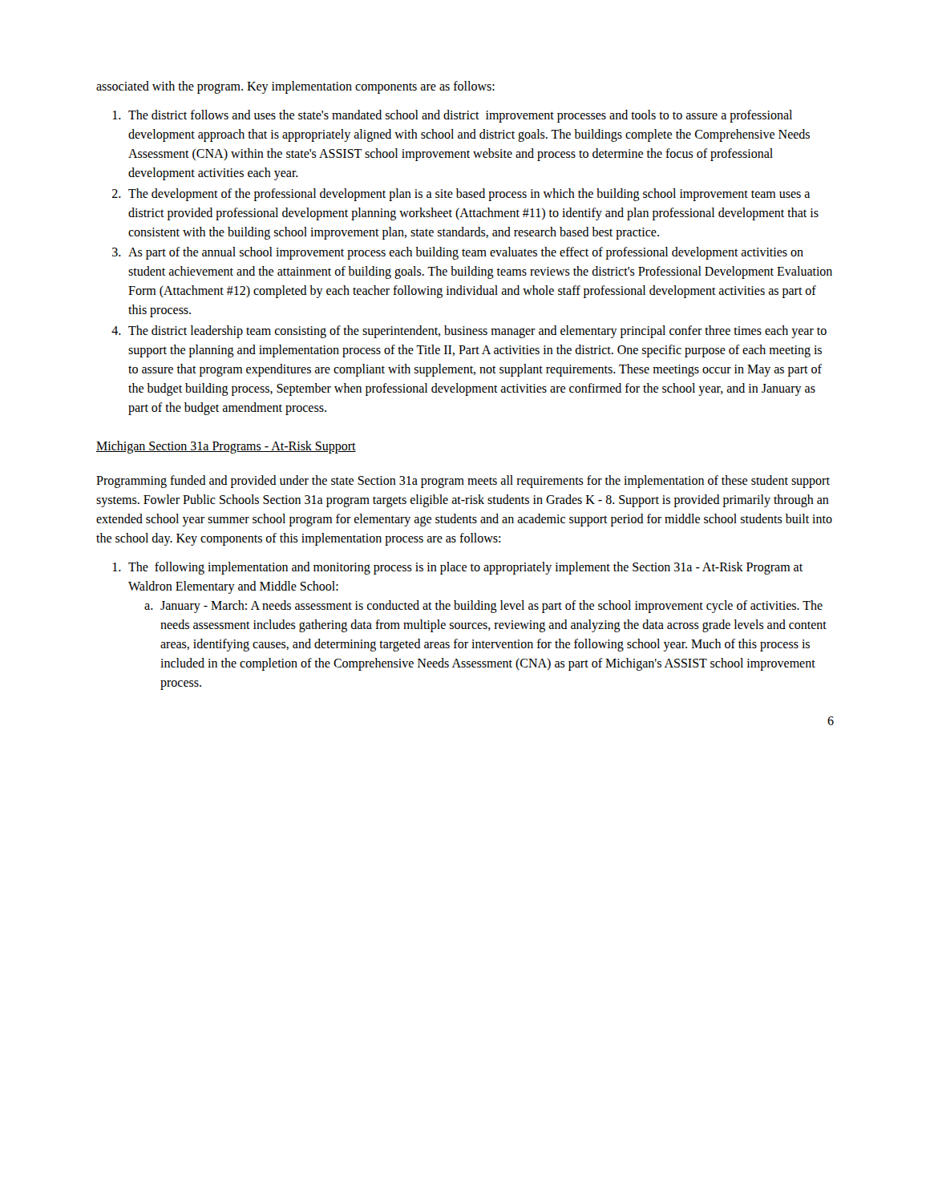associated with the program. Key implementation components are as follows:
The district follows and uses the state's mandated school and district improvement processes and tools to to assure a professional development approach that is appropriately aligned with school and district goals. The buildings complete the Comprehensive Needs Assessment (CNA) within the state's ASSIST school improvement website and process to determine the focus of professional development activities each year.
The development of the professional development plan is a site based process in which the building school improvement team uses a district provided professional development planning worksheet (Attachment #11) to identify and plan professional development that is consistent with the building school improvement plan, state standards, and research based best practice.
As part of the annual school improvement process each building team evaluates the effect of professional development activities on student achievement and the attainment of building goals. The building teams reviews the district's Professional Development Evaluation Form (Attachment #12) completed by each teacher following individual and whole staff professional development activities as part of this process.
The district leadership team consisting of the superintendent, business manager and elementary principal confer three times each year to support the planning and implementation process of the Title II, Part A activities in the district. One specific purpose of each meeting is to assure that program expenditures are compliant with supplement, not supplant requirements. These meetings occur in May as part of the budget building process, September when professional development activities are confirmed for the school year, and in January as part of the budget amendment process.
Michigan Section 31a Programs - At-Risk Support
Programming funded and provided under the state Section 31a program meets all requirements for the implementation of these student support systems. Fowler Public Schools Section 31a program targets eligible at-risk students in Grades K - 8. Support is provided primarily through an extended school year summer school program for elementary age students and an academic support period for middle school students built into the school day. Key components of this implementation process are as follows:
The following implementation and monitoring process is in place to appropriately implement the Section 31a - At-Risk Program at Waldron Elementary and Middle School:
January - March: A needs assessment is conducted at the building level as part of the school improvement cycle of activities. The needs assessment includes gathering data from multiple sources, reviewing and analyzing the data across grade levels and content areas, identifying causes, and determining targeted areas for intervention for the following school year. Much of this process is included in the completion of the Comprehensive Needs Assessment (CNA) as part of Michigan's ASSIST school improvement process.
6